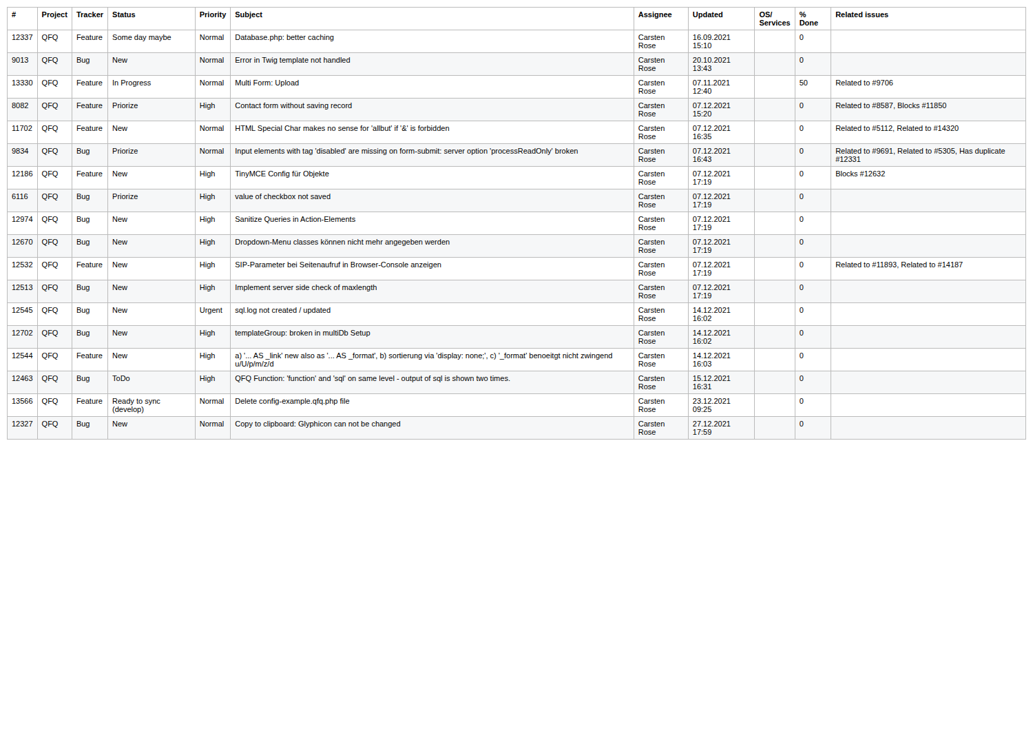| # | Project | Tracker | Status | Priority | Subject | Assignee | Updated | OS/ Services | % Done | Related issues |
| --- | --- | --- | --- | --- | --- | --- | --- | --- | --- | --- |
| 12337 | QFQ | Feature | Some day maybe | Normal | Database.php: better caching | Carsten Rose | 16.09.2021 15:10 | | 0 | |
| 9013 | QFQ | Bug | New | Normal | Error in Twig template not handled | Carsten Rose | 20.10.2021 13:43 | | 0 | |
| 13330 | QFQ | Feature | In Progress | Normal | Multi Form: Upload | Carsten Rose | 07.11.2021 12:40 | | 50 | Related to #9706 |
| 8082 | QFQ | Feature | Priorize | High | Contact form without saving record | Carsten Rose | 07.12.2021 15:20 | | 0 | Related to #8587, Blocks #11850 |
| 11702 | QFQ | Feature | New | Normal | HTML Special Char makes no sense for 'allbut' if '&' is forbidden | Carsten Rose | 07.12.2021 16:35 | | 0 | Related to #5112, Related to #14320 |
| 9834 | QFQ | Bug | Priorize | Normal | Input elements with tag 'disabled' are missing on form-submit: server option 'processReadOnly' broken | Carsten Rose | 07.12.2021 16:43 | | 0 | Related to #9691, Related to #5305, Has duplicate #12331 |
| 12186 | QFQ | Feature | New | High | TinyMCE Config für Objekte | Carsten Rose | 07.12.2021 17:19 | | 0 | Blocks #12632 |
| 6116 | QFQ | Bug | Priorize | High | value of checkbox not saved | Carsten Rose | 07.12.2021 17:19 | | 0 | |
| 12974 | QFQ | Bug | New | High | Sanitize Queries in Action-Elements | Carsten Rose | 07.12.2021 17:19 | | 0 | |
| 12670 | QFQ | Bug | New | High | Dropdown-Menu classes können nicht mehr angegeben werden | Carsten Rose | 07.12.2021 17:19 | | 0 | |
| 12532 | QFQ | Feature | New | High | SIP-Parameter bei Seitenaufruf in Browser-Console anzeigen | Carsten Rose | 07.12.2021 17:19 | | 0 | Related to #11893, Related to #14187 |
| 12513 | QFQ | Bug | New | High | Implement server side check of maxlength | Carsten Rose | 07.12.2021 17:19 | | 0 | |
| 12545 | QFQ | Bug | New | Urgent | sql.log not created / updated | Carsten Rose | 14.12.2021 16:02 | | 0 | |
| 12702 | QFQ | Bug | New | High | templateGroup: broken in multiDb Setup | Carsten Rose | 14.12.2021 16:02 | | 0 | |
| 12544 | QFQ | Feature | New | High | a) '... AS _link' new also as '... AS _format', b) sortierung via 'display: none;', c) '_format' benoeitgt nicht zwingend u/U/p/m/z/d | Carsten Rose | 14.12.2021 16:03 | | 0 | |
| 12463 | QFQ | Bug | ToDo | High | QFQ Function: 'function' and 'sql' on same level - output of sql is shown two times. | Carsten Rose | 15.12.2021 16:31 | | 0 | |
| 13566 | QFQ | Feature | Ready to sync (develop) | Normal | Delete config-example.qfq.php file | Carsten Rose | 23.12.2021 09:25 | | 0 | |
| 12327 | QFQ | Bug | New | Normal | Copy to clipboard: Glyphicon can not be changed | Carsten Rose | 27.12.2021 17:59 | | 0 | |